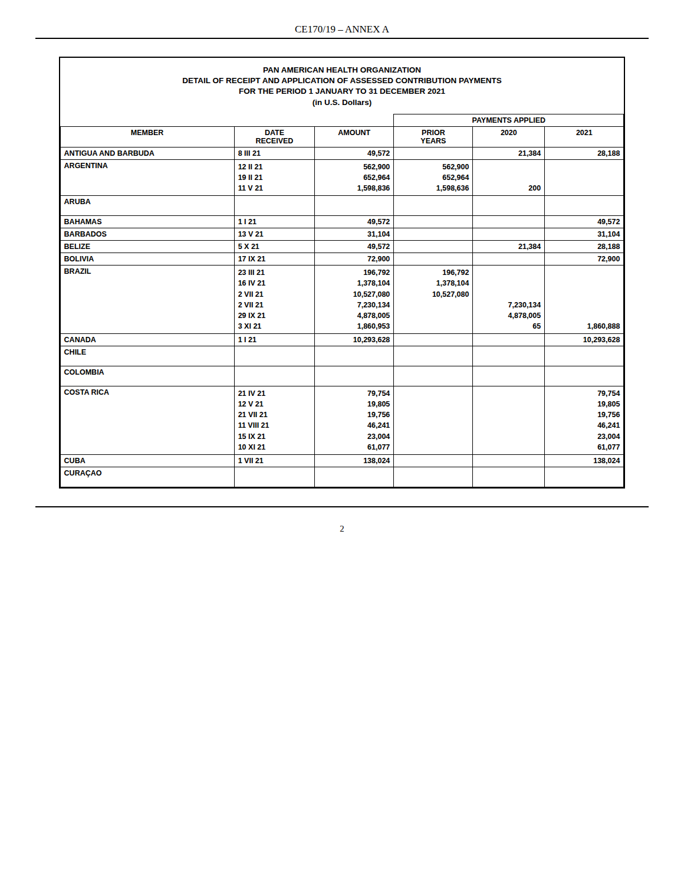CE170/19 – ANNEX A
PAN AMERICAN HEALTH ORGANIZATION
DETAIL OF RECEIPT AND APPLICATION OF ASSESSED CONTRIBUTION PAYMENTS
FOR THE PERIOD 1 JANUARY TO 31 DECEMBER 2021
(in U.S. Dollars)
| | | | PAYMENTS APPLIED |
| --- | --- | --- | --- |
| MEMBER | DATE RECEIVED | AMOUNT | PRIOR YEARS | 2020 | 2021 |
| ANTIGUA AND BARBUDA | 8 III 21 | 49,572 | | 21,384 | 28,188 |
| ARGENTINA | 12 II 21 19 II 21 11 V 21 | 562,900 652,964 1,598,836 | 562,900 652,964 1,598,636 | 200 | |
| ARUBA | | | | | |
| BAHAMAS | 1 I 21 | 49,572 | | | 49,572 |
| BARBADOS | 13 V 21 | 31,104 | | | 31,104 |
| BELIZE | 5 X 21 | 49,572 | | 21,384 | 28,188 |
| BOLIVIA | 17 IX 21 | 72,900 | | | 72,900 |
| BRAZIL | 23 III 21 16 IV 21 2 VII 21 2 VII 21 29 IX 21 3 XI 21 | 196,792 1,378,104 10,527,080 7,230,134 4,878,005 1,860,953 | 196,792 1,378,104 10,527,080 | 7,230,134 4,878,005 65 | 1,860,888 |
| CANADA | 1 I 21 | 10,293,628 | | | 10,293,628 |
| CHILE | | | | | |
| COLOMBIA | | | | | |
| COSTA RICA | 21 IV 21 12 V 21 21 VII 21 11 VIII 21 15 IX 21 10 XI 21 | 79,754 19,805 19,756 46,241 23,004 61,077 | | | 79,754 19,805 19,756 46,241 23,004 61,077 |
| CUBA | 1 VII 21 | 138,024 | | | 138,024 |
| CURAÇAO | | | | | |
2